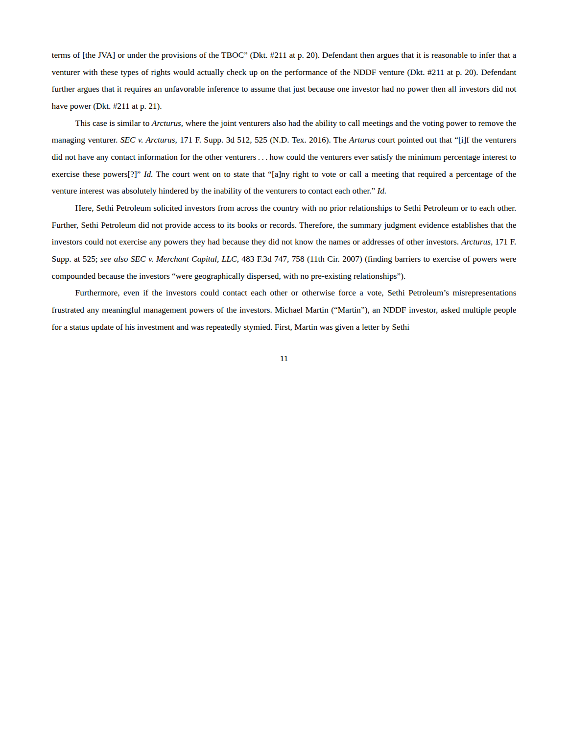terms of [the JVA] or under the provisions of the TBOC” (Dkt. #211 at p. 20). Defendant then argues that it is reasonable to infer that a venturer with these types of rights would actually check up on the performance of the NDDF venture (Dkt. #211 at p. 20). Defendant further argues that it requires an unfavorable inference to assume that just because one investor had no power then all investors did not have power (Dkt. #211 at p. 21).
This case is similar to Arcturus, where the joint venturers also had the ability to call meetings and the voting power to remove the managing venturer. SEC v. Arcturus, 171 F. Supp. 3d 512, 525 (N.D. Tex. 2016). The Arturus court pointed out that “[i]f the venturers did not have any contact information for the other venturers . . . how could the venturers ever satisfy the minimum percentage interest to exercise these powers[?]” Id. The court went on to state that “[a]ny right to vote or call a meeting that required a percentage of the venture interest was absolutely hindered by the inability of the venturers to contact each other.” Id.
Here, Sethi Petroleum solicited investors from across the country with no prior relationships to Sethi Petroleum or to each other. Further, Sethi Petroleum did not provide access to its books or records. Therefore, the summary judgment evidence establishes that the investors could not exercise any powers they had because they did not know the names or addresses of other investors. Arcturus, 171 F. Supp. at 525; see also SEC v. Merchant Capital, LLC, 483 F.3d 747, 758 (11th Cir. 2007) (finding barriers to exercise of powers were compounded because the investors “were geographically dispersed, with no pre-existing relationships”).
Furthermore, even if the investors could contact each other or otherwise force a vote, Sethi Petroleum’s misrepresentations frustrated any meaningful management powers of the investors. Michael Martin (“Martin”), an NDDF investor, asked multiple people for a status update of his investment and was repeatedly stymied. First, Martin was given a letter by Sethi
11